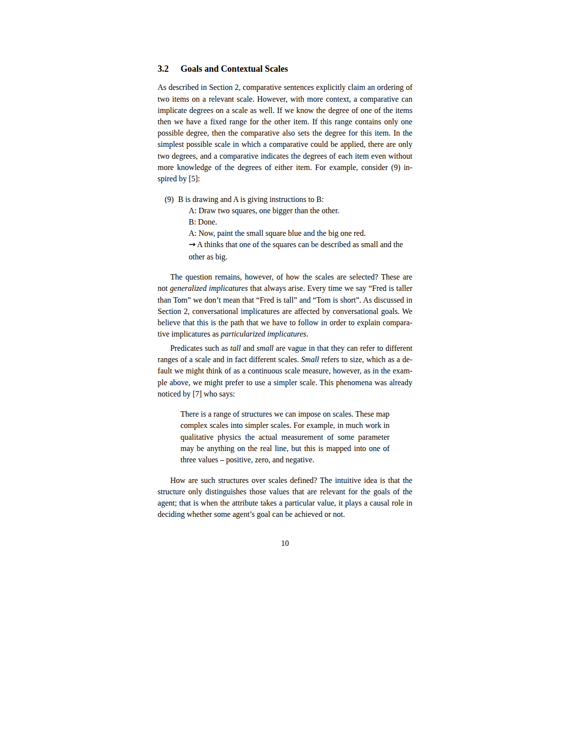3.2 Goals and Contextual Scales
As described in Section 2, comparative sentences explicitly claim an ordering of two items on a relevant scale. However, with more context, a comparative can implicate degrees on a scale as well. If we know the degree of one of the items then we have a fixed range for the other item. If this range contains only one possible degree, then the comparative also sets the degree for this item. In the simplest possible scale in which a comparative could be applied, there are only two degrees, and a comparative indicates the degrees of each item even without more knowledge of the degrees of either item. For example, consider (9) inspired by [5]:
(9)
B is drawing and A is giving instructions to B: A: Draw two squares, one bigger than the other. B: Done. A: Now, paint the small square blue and the big one red. ⇝ A thinks that one of the squares can be described as small and the other as big.
The question remains, however, of how the scales are selected? These are not generalized implicatures that always arise. Every time we say “Fred is taller than Tom” we don’t mean that “Fred is tall” and “Tom is short”. As discussed in Section 2, conversational implicatures are affected by conversational goals. We believe that this is the path that we have to follow in order to explain comparative implicatures as particularized implicatures.
Predicates such as tall and small are vague in that they can refer to different ranges of a scale and in fact different scales. Small refers to size, which as a default we might think of as a continuous scale measure, however, as in the example above, we might prefer to use a simpler scale. This phenomena was already noticed by [7] who says:
There is a range of structures we can impose on scales. These map complex scales into simpler scales. For example, in much work in qualitative physics the actual measurement of some parameter may be anything on the real line, but this is mapped into one of three values – positive, zero, and negative.
How are such structures over scales defined? The intuitive idea is that the structure only distinguishes those values that are relevant for the goals of the agent; that is when the attribute takes a particular value, it plays a causal role in deciding whether some agent’s goal can be achieved or not.
10